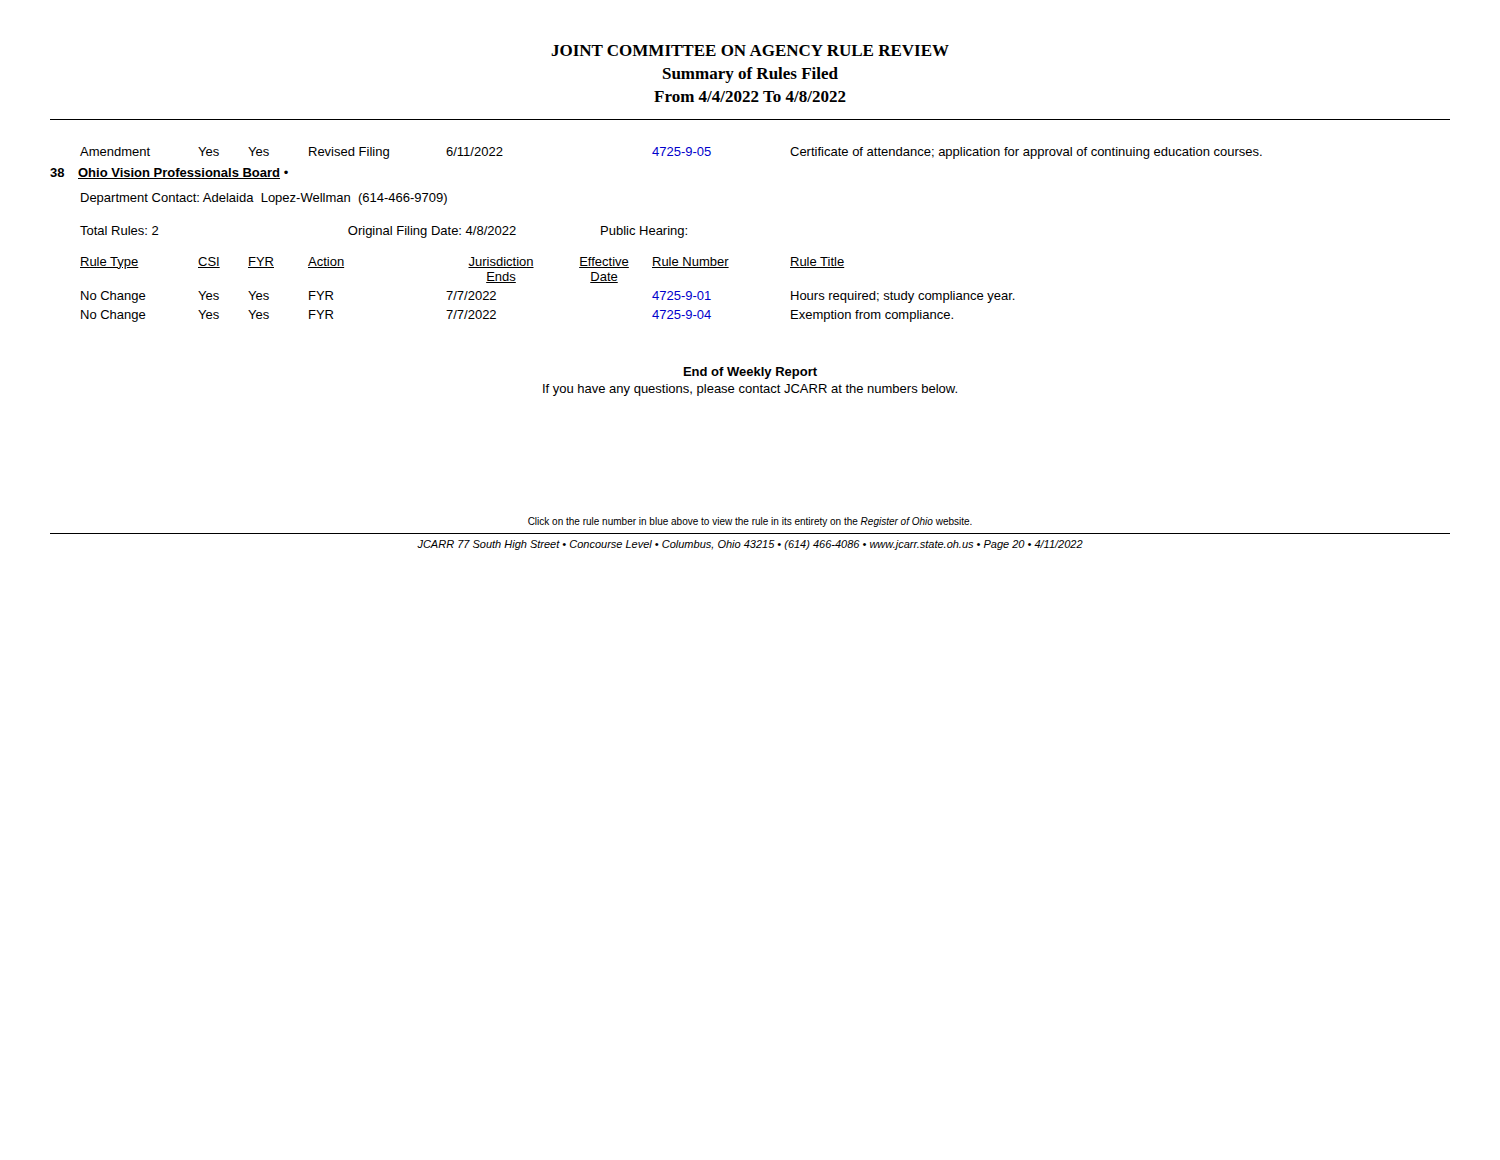JOINT COMMITTEE ON AGENCY RULE REVIEW
Summary of Rules Filed
From 4/4/2022 To 4/8/2022
| Amendment | Yes | Yes | Revised Filing | 6/11/2022 | | 4725-9-05 | Certificate of attendance; application for approval of continuing education courses. |
38 Ohio Vision Professionals Board •
Department Contact: Adelaida Lopez-Wellman (614-466-9709)
| Total Rules: 2 | Original Filing Date: 4/8/2022 | Public Hearing: |
| Rule Type | CSI | FYR | Action | Jurisdiction Ends | Effective Date | Rule Number | Rule Title |
| No Change | Yes | Yes | FYR | 7/7/2022 | | 4725-9-01 | Hours required; study compliance year. |
| No Change | Yes | Yes | FYR | 7/7/2022 | | 4725-9-04 | Exemption from compliance. |
End of Weekly Report
If you have any questions, please contact JCARR at the numbers below.
Click on the rule number in blue above to view the rule in its entirety on the Register of Ohio website.
JCARR 77 South High Street • Concourse Level • Columbus, Ohio 43215 • (614) 466-4086 • www.jcarr.state.oh.us • Page 20 • 4/11/2022